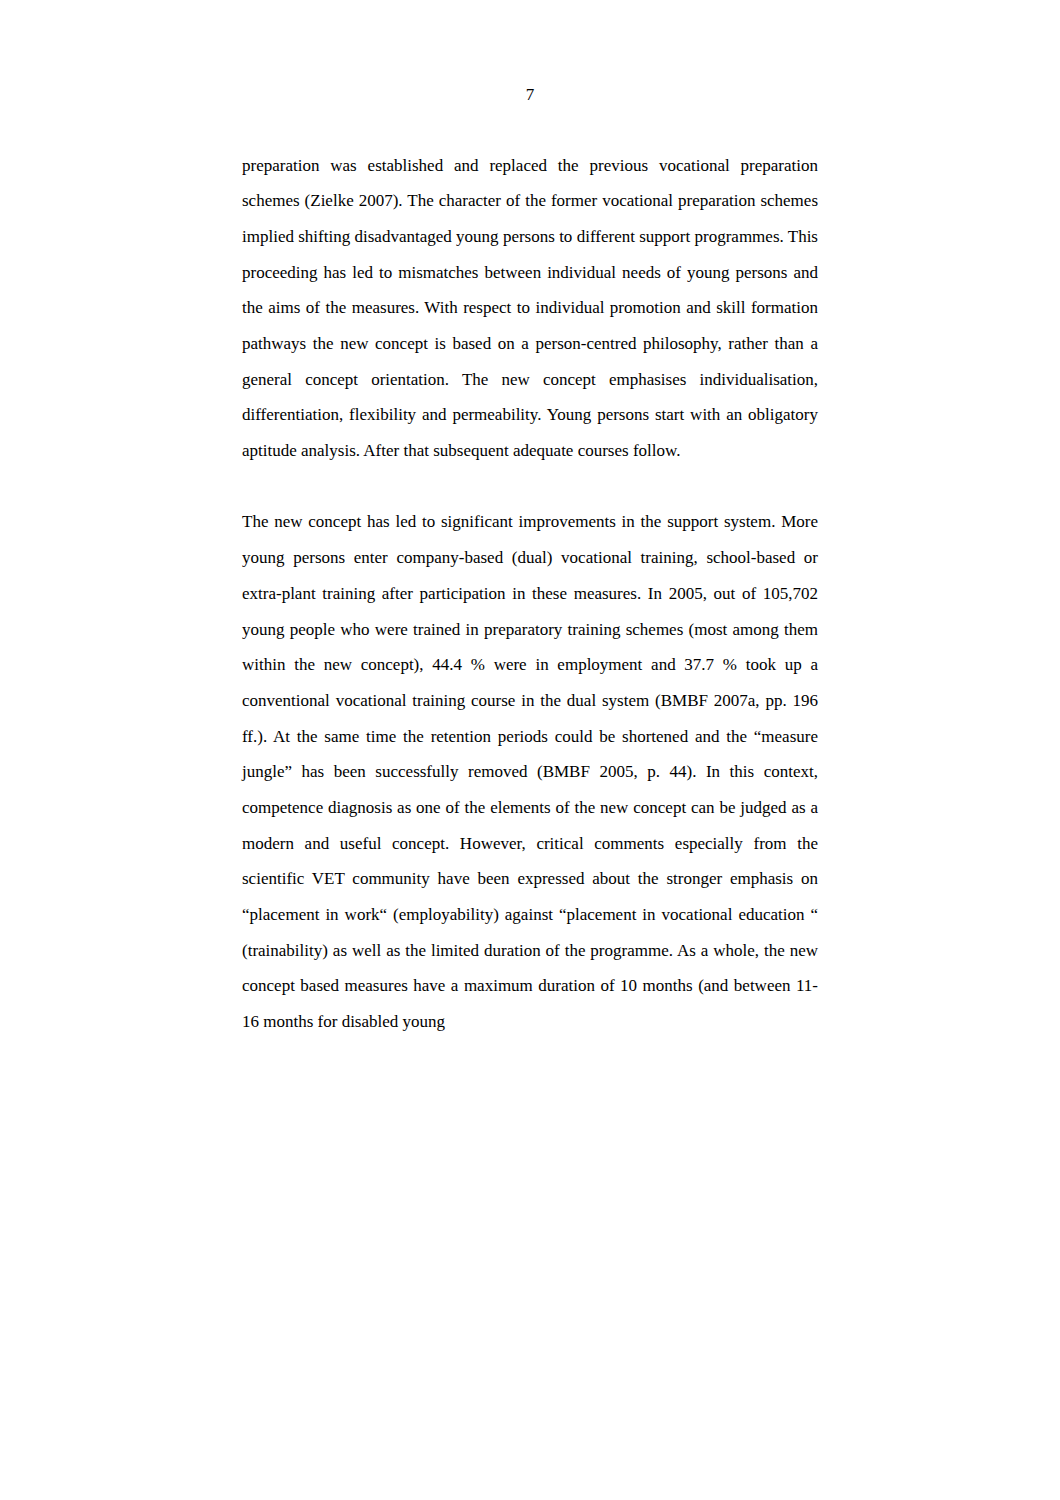7
preparation was established and replaced the previous vocational preparation schemes (Zielke 2007). The character of the former vocational preparation schemes implied shifting disadvantaged young persons to different support programmes. This proceeding has led to mismatches between individual needs of young persons and the aims of the measures. With respect to individual promotion and skill formation pathways the new concept is based on a person-centred philosophy, rather than a general concept orientation. The new concept emphasises individualisation, differentiation, flexibility and permeability. Young persons start with an obligatory aptitude analysis. After that subsequent adequate courses follow.
The new concept has led to significant improvements in the support system. More young persons enter company-based (dual) vocational training, school-based or extra-plant training after participation in these measures. In 2005, out of 105,702 young people who were trained in preparatory training schemes (most among them within the new concept), 44.4 % were in employment and 37.7 % took up a conventional vocational training course in the dual system (BMBF 2007a, pp. 196 ff.). At the same time the retention periods could be shortened and the “measure jungle” has been successfully removed (BMBF 2005, p. 44). In this context, competence diagnosis as one of the elements of the new concept can be judged as a modern and useful concept. However, critical comments especially from the scientific VET community have been expressed about the stronger emphasis on “placement in work“ (employability) against “placement in vocational education “ (trainability) as well as the limited duration of the programme. As a whole, the new concept based measures have a maximum duration of 10 months (and between 11-16 months for disabled young